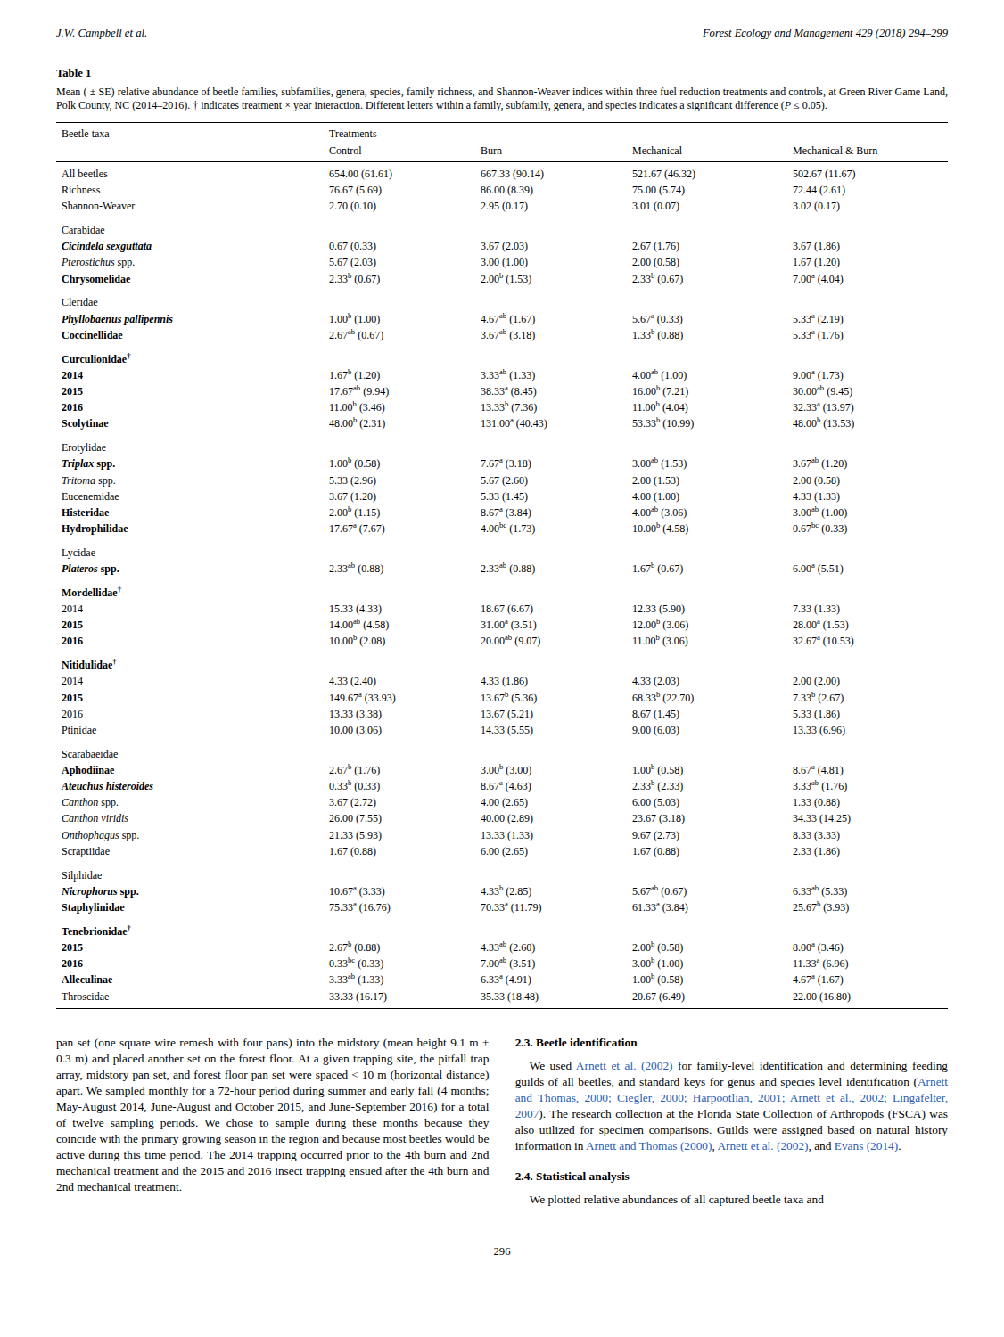J.W. Campbell et al.
Forest Ecology and Management 429 (2018) 294–299
Table 1
Mean ( ± SE) relative abundance of beetle families, subfamilies, genera, species, family richness, and Shannon-Weaver indices within three fuel reduction treatments and controls, at Green River Game Land, Polk County, NC (2014–2016). † indicates treatment × year interaction. Different letters within a family, subfamily, genera, and species indicates a significant difference (P ≤ 0.05).
| Beetle taxa | Treatments |
| --- | --- |
| | Control | Burn | Mechanical | Mechanical & Burn |
| All beetles | 654.00 (61.61) | 667.33 (90.14) | 521.67 (46.32) | 502.67 (11.67) |
| Richness | 76.67 (5.69) | 86.00 (8.39) | 75.00 (5.74) | 72.44 (2.61) |
| Shannon-Weaver | 2.70 (0.10) | 2.95 (0.17) | 3.01 (0.07) | 3.02 (0.17) |
| Carabidae | | | | |
| Cicindela sexguttata | 0.67 (0.33) | 3.67 (2.03) | 2.67 (1.76) | 3.67 (1.86) |
| Pterostichus spp. | 5.67 (2.03) | 3.00 (1.00) | 2.00 (0.58) | 1.67 (1.20) |
| Chrysomelidae | 2.33 b (0.67) | 2.00 b (1.53) | 2.33 b (0.67) | 7.00 a (4.04) |
| Cleridae | | | | |
| Phyllobaenus pallipennis | 1.00 b (1.00) | 4.67 ab (1.67) | 5.67 a (0.33) | 5.33 a (2.19) |
| Coccinellidae | 2.67 ab (0.67) | 3.67 ab (3.18) | 1.33 b (0.88) | 5.33 a (1.76) |
| Curculionidae † | | | | |
| 2014 | 1.67 b (1.20) | 3.33 ab (1.33) | 4.00 ab (1.00) | 9.00 a (1.73) |
| 2015 | 17.67 ab (9.94) | 38.33 a (8.45) | 16.00 b (7.21) | 30.00 ab (9.45) |
| 2016 | 11.00 b (3.46) | 13.33 b (7.36) | 11.00 b (4.04) | 32.33 a (13.97) |
| Scolytinae | 48.00 b (2.31) | 131.00 a (40.43) | 53.33 b (10.99) | 48.00 b (13.53) |
| Erotylidae | | | | |
| Triplax spp. | 1.00 b (0.58) | 7.67 a (3.18) | 3.00 ab (1.53) | 3.67 ab (1.20) |
| Tritoma spp. | 5.33 (2.96) | 5.67 (2.60) | 2.00 (1.53) | 2.00 (0.58) |
| Eucenemidae | 3.67 (1.20) | 5.33 (1.45) | 4.00 (1.00) | 4.33 (1.33) |
| Histeridae | 2.00 b (1.15) | 8.67 a (3.84) | 4.00 ab (3.06) | 3.00 ab (1.00) |
| Hydrophilidae | 17.67 a (7.67) | 4.00 bc (1.73) | 10.00 b (4.58) | 0.67 bc (0.33) |
| Lycidae | | | | |
| Plateros spp. | 2.33 ab (0.88) | 2.33 ab (0.88) | 1.67 b (0.67) | 6.00 a (5.51) |
| Mordellidae † | | | | |
| 2014 | 15.33 (4.33) | 18.67 (6.67) | 12.33 (5.90) | 7.33 (1.33) |
| 2015 | 14.00 ab (4.58) | 31.00 a (3.51) | 12.00 b (3.06) | 28.00 a (1.53) |
| 2016 | 10.00 b (2.08) | 20.00 ab (9.07) | 11.00 b (3.06) | 32.67 a (10.53) |
| Nitidulidae † | | | | |
| 2014 | 4.33 (2.40) | 4.33 (1.86) | 4.33 (2.03) | 2.00 (2.00) |
| 2015 | 149.67 a (33.93) | 13.67 b (5.36) | 68.33 b (22.70) | 7.33 b (2.67) |
| 2016 | 13.33 (3.38) | 13.67 (5.21) | 8.67 (1.45) | 5.33 (1.86) |
| Ptinidae | 10.00 (3.06) | 14.33 (5.55) | 9.00 (6.03) | 13.33 (6.96) |
| Scarabaeidae | | | | |
| Aphodiinae | 2.67 b (1.76) | 3.00 b (3.00) | 1.00 b (0.58) | 8.67 a (4.81) |
| Ateuchus histeroides | 0.33 b (0.33) | 8.67 a (4.63) | 2.33 b (2.33) | 3.33 ab (1.76) |
| Canthon spp. | 3.67 (2.72) | 4.00 (2.65) | 6.00 (5.03) | 1.33 (0.88) |
| Canthon viridis | 26.00 (7.55) | 40.00 (2.89) | 23.67 (3.18) | 34.33 (14.25) |
| Onthophagus spp. | 21.33 (5.93) | 13.33 (1.33) | 9.67 (2.73) | 8.33 (3.33) |
| Scraptiidae | 1.67 (0.88) | 6.00 (2.65) | 1.67 (0.88) | 2.33 (1.86) |
| Silphidae | | | | |
| Nicrophorus spp. | 10.67 a (3.33) | 4.33 b (2.85) | 5.67 ab (0.67) | 6.33 ab (5.33) |
| Staphylinidae | 75.33 a (16.76) | 70.33 a (11.79) | 61.33 a (3.84) | 25.67 b (3.93) |
| Tenebrionidae † | | | | |
| 2015 | 2.67 b (0.88) | 4.33 ab (2.60) | 2.00 b (0.58) | 8.00 a (3.46) |
| 2016 | 0.33 bc (0.33) | 7.00 ab (3.51) | 3.00 b (1.00) | 11.33 a (6.96) |
| Alleculinae | 3.33 ab (1.33) | 6.33 a (4.91) | 1.00 b (0.58) | 4.67 a (1.67) |
| Throscidae | 33.33 (16.17) | 35.33 (18.48) | 20.67 (6.49) | 22.00 (16.80) |
pan set (one square wire remesh with four pans) into the midstory (mean height 9.1 m ± 0.3 m) and placed another set on the forest floor. At a given trapping site, the pitfall trap array, midstory pan set, and forest floor pan set were spaced < 10 m (horizontal distance) apart. We sampled monthly for a 72-hour period during summer and early fall (4 months; May-August 2014, June-August and October 2015, and June-September 2016) for a total of twelve sampling periods. We chose to sample during these months because they coincide with the primary growing season in the region and because most beetles would be active during this time period. The 2014 trapping occurred prior to the 4th burn and 2nd mechanical treatment and the 2015 and 2016 insect trapping ensued after the 4th burn and 2nd mechanical treatment.
2.3. Beetle identification
We used Arnett et al. (2002) for family-level identification and determining feeding guilds of all beetles, and standard keys for genus and species level identification (Arnett and Thomas, 2000; Ciegler, 2000; Harpootlian, 2001; Arnett et al., 2002; Lingafelter, 2007). The research collection at the Florida State Collection of Arthropods (FSCA) was also utilized for specimen comparisons. Guilds were assigned based on natural history information in Arnett and Thomas (2000), Arnett et al. (2002), and Evans (2014).
2.4. Statistical analysis
We plotted relative abundances of all captured beetle taxa and
296